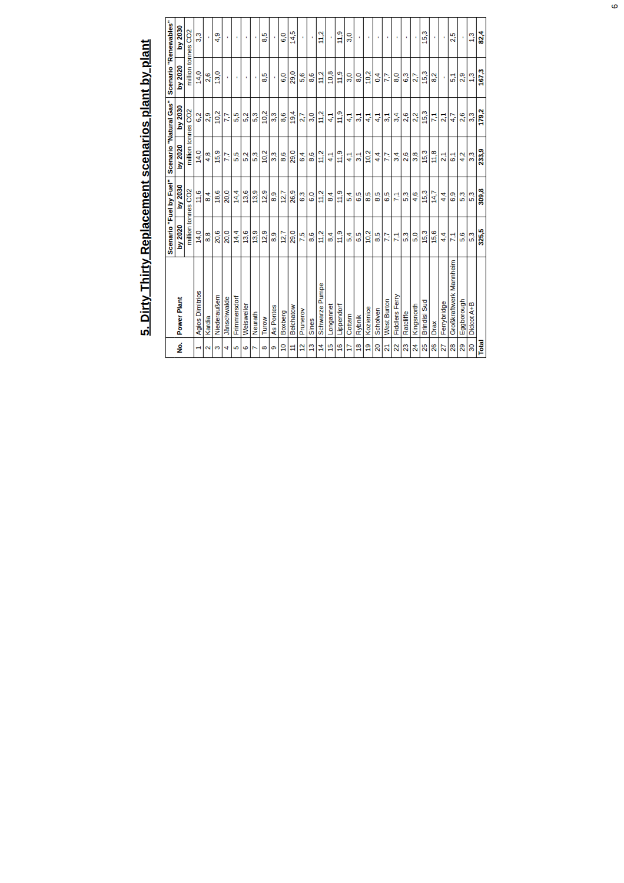9
5. Dirty Thirty Replacement scenarios plant by plant
| No. | Power Plant | Scenario "Fuel by Fuel" | Scenario "Natural Gas" | Scenario "Renewables" |
| --- | --- | --- | --- | --- |
| by 2020 | by 2030 | by 2020 | by 2030 | by 2020 | by 2030 |
| million tonnes CO2 | million tonnes CO2 | million tonnes CO2 |
| 1 | Agios Dimitrios | 14,0 | 11,6 | 14,0 | 6,2 | 14,0 | 3,3 |
| 2 | Kardia | 8,8 | 8,4 | 4,8 | 2,9 | 2,6 | - |
| 3 | Niederaußem | 20,6 | 18,6 | 15,9 | 10,2 | 13,0 | 4,9 |
| 4 | Jänschwalde | 20,0 | 20,0 | 7,7 | 7,7 | - | - |
| 5 | Frimmersdorf | 14,4 | 14,4 | 5,5 | 5,5 | - | - |
| 6 | Weisweiler | 13,6 | 13,6 | 5,2 | 5,2 | - | - |
| 7 | Neurath | 13,9 | 13,9 | 5,3 | 5,3 | - | - |
| 8 | Turow | 12,9 | 12,9 | 10,2 | 10,2 | 8,5 | 8,5 |
| 9 | As Pontes | 8,9 | 8,9 | 3,3 | 3,3 | - | - |
| 10 | Boxberg | 12,7 | 12,7 | 8,6 | 8,6 | 6,0 | 6,0 |
| 11 | Belchatow | 29,0 | 26,9 | 29,0 | 19,4 | 29,0 | 14,5 |
| 12 | Prunerov | 7,5 | 6,3 | 6,4 | 2,7 | 5,6 | - |
| 13 | Sines | 8,6 | 6,0 | 8,6 | 3,0 | 8,6 | - |
| 14 | Schwarze Pumpe | 11,2 | 11,2 | 11,2 | 11,2 | 11,2 | 11,2 |
| 15 | Longannet | 8,4 | 8,4 | 4,1 | 4,1 | 10,8 | - |
| 16 | Lippendorf | 11,9 | 11,9 | 11,9 | 11,9 | 11,9 | 11,9 |
| 17 | Cottam | 5,4 | 5,4 | 4,1 | 4,1 | 3,0 | 3,0 |
| 18 | Rybnik | 6,5 | 6,5 | 3,1 | 3,1 | 8,0 | - |
| 19 | Kozienice | 10,2 | 8,5 | 10,2 | 4,1 | 10,2 | - |
| 20 | Scholven | 8,5 | 8,5 | 4,4 | 4,1 | 0,4 | - |
| 21 | West Burton | 7,7 | 6,5 | 7,7 | 3,1 | 7,7 | - |
| 22 | Fiddlers Ferry | 7,1 | 7,1 | 3,4 | 3,4 | 8,0 | - |
| 23 | Ratcliffe | 5,3 | 5,3 | 2,6 | 2,6 | 6,3 | - |
| 24 | Kingsnorth | 5,0 | 4,6 | 3,8 | 2,2 | 2,7 | - |
| 25 | Brindisi Sud | 15,3 | 15,3 | 15,3 | 15,3 | 15,3 | 15,3 |
| 26 | Drax | 15,6 | 14,7 | 11,8 | 7,1 | 8,2 | - |
| 27 | Ferrybridge | 4,4 | 4,4 | 2,1 | 2,1 | - | - |
| 28 | Großkraftwerk Mannheim | 7,1 | 6,9 | 6,1 | 4,7 | 5,1 | 2,5 |
| 29 | Eggborough | 5,6 | 5,3 | 4,2 | 2,6 | 2,9 | - |
| 30 | Didcot A+B | 5,3 | 5,3 | 3,3 | 3,3 | 1,3 | 1,3 |
| Total | 325,5 | 309,8 | 233,9 | 179,2 | 167,3 | 82,4 |